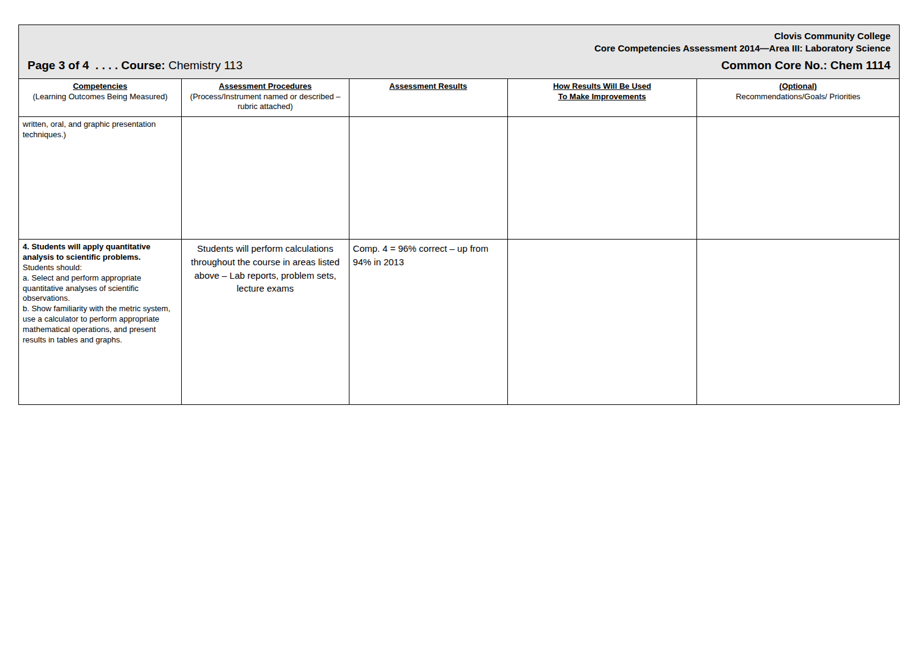Clovis Community College
Core Competencies Assessment 2014—Area III: Laboratory Science
Page 3 of 4 . . . . Course: Chemistry 113
Common Core No.: Chem 1114
| Competencies (Learning Outcomes Being Measured) | Assessment Procedures (Process/Instrument named or described – rubric attached) | Assessment Results | How Results Will Be Used To Make Improvements | (Optional) Recommendations/Goals/ Priorities |
| --- | --- | --- | --- | --- |
| written, oral, and graphic presentation techniques.) | | | | |
| 4. Students will apply quantitative analysis to scientific problems. Students should: a. Select and perform appropriate quantitative analyses of scientific observations. b. Show familiarity with the metric system, use a calculator to perform appropriate mathematical operations, and present results in tables and graphs. | Students will perform calculations throughout the course in areas listed above – Lab reports, problem sets, lecture exams | Comp. 4 = 96% correct – up from 94% in 2013 | | |